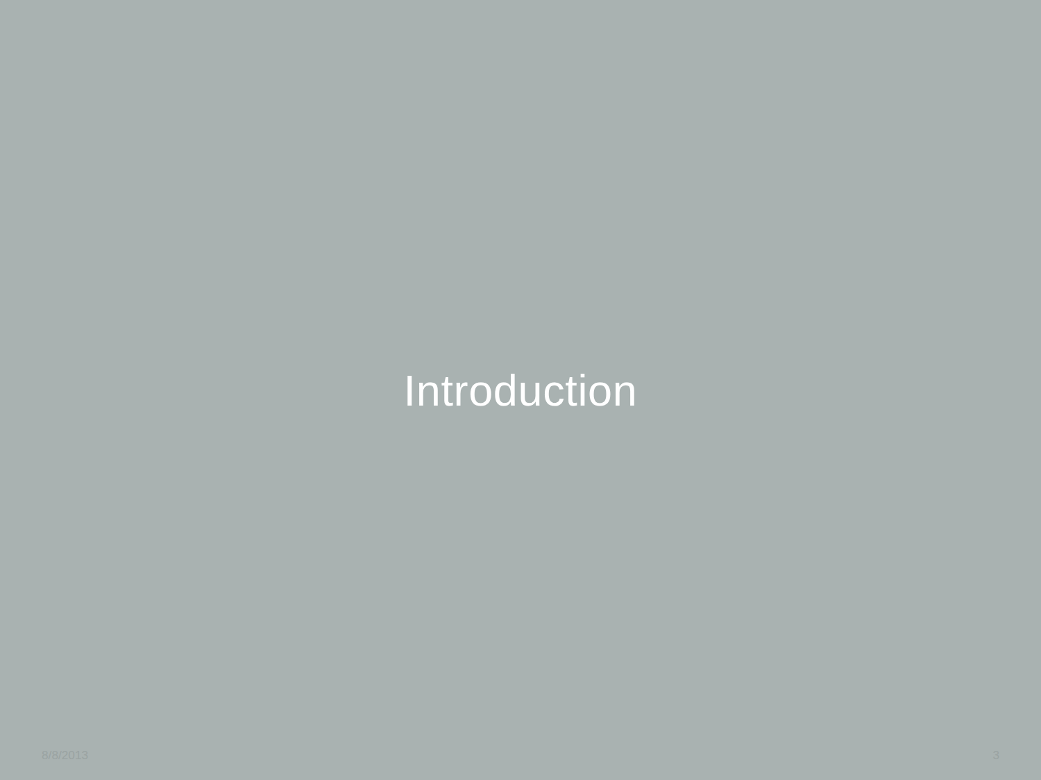Introduction
8/8/2013 3